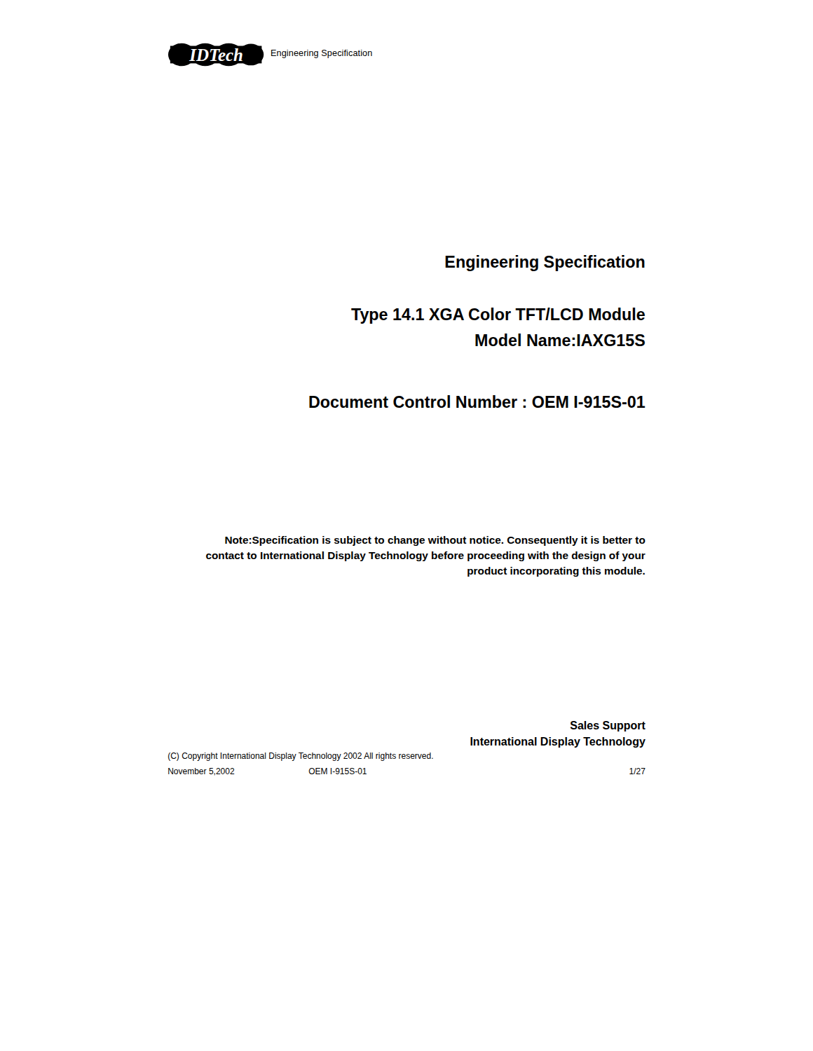IDTech Engineering Specification
Engineering Specification
Type 14.1 XGA Color TFT/LCD Module
Model Name:IAXG15S
Document Control Number : OEM I-915S-01
Note:Specification is subject to change without notice. Consequently it is better to contact to International Display Technology before proceeding with the design of your product incorporating this module.
Sales Support
International Display Technology
(C) Copyright International Display Technology 2002 All rights reserved.
November 5,2002 OEM I-915S-01 1/27